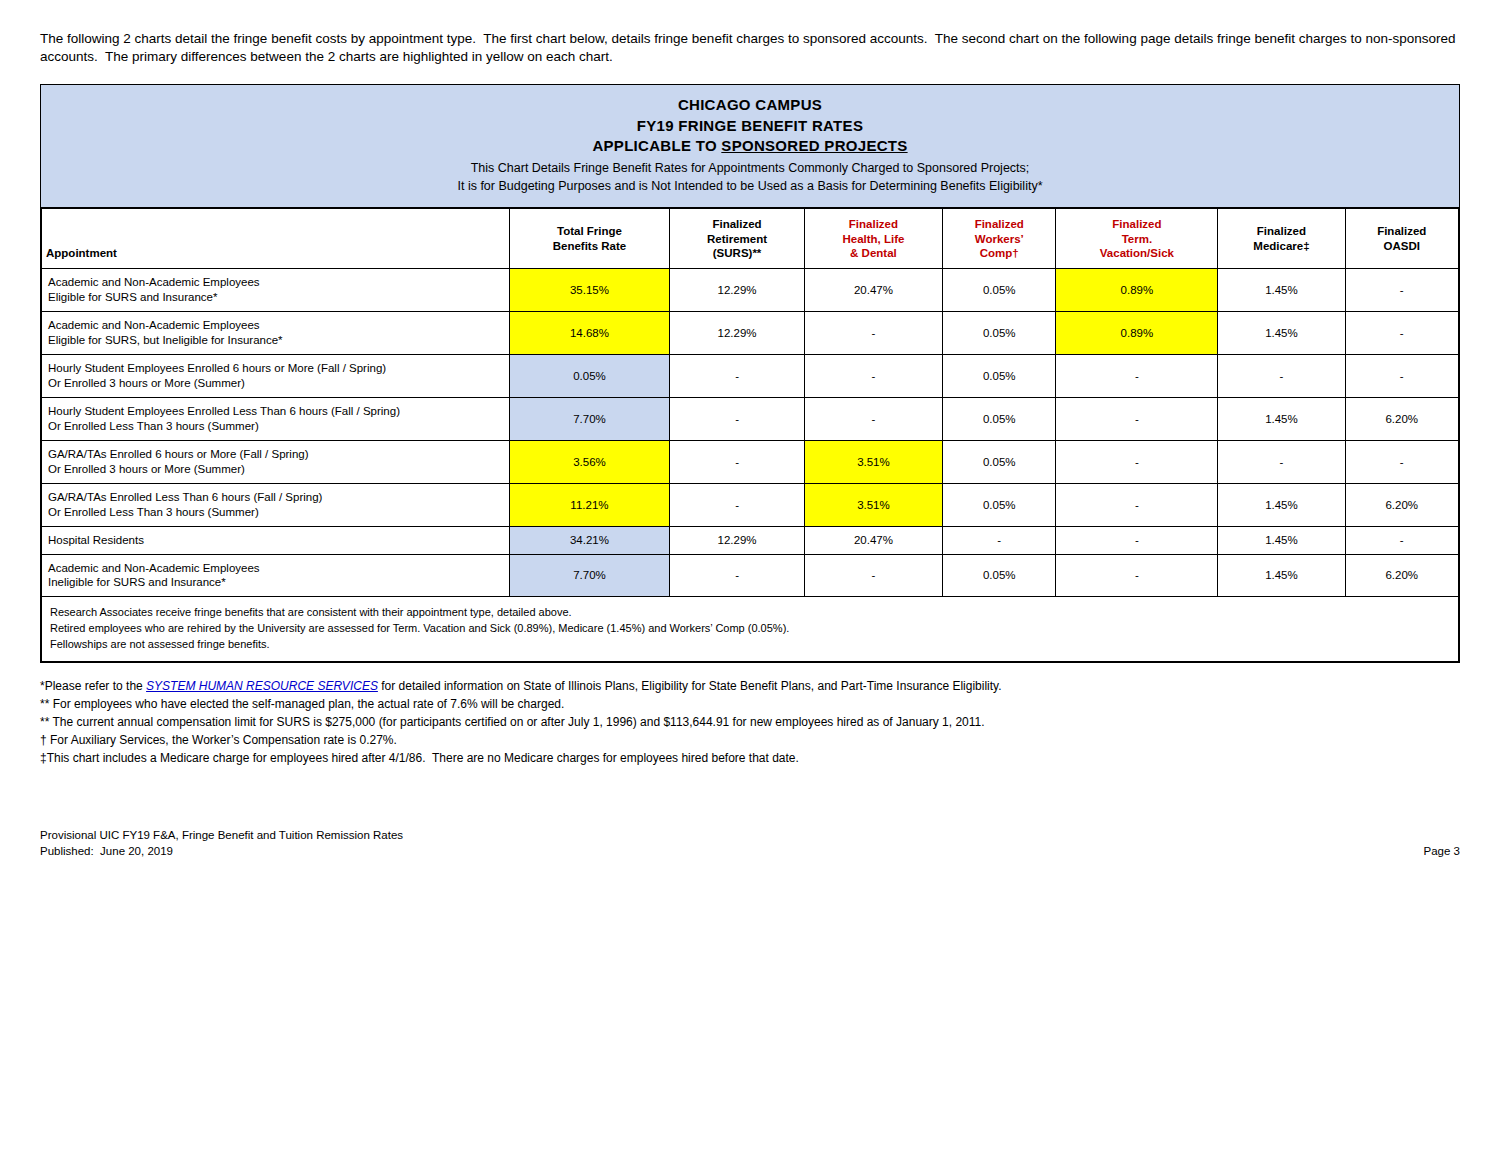The following 2 charts detail the fringe benefit costs by appointment type. The first chart below, details fringe benefit charges to sponsored accounts. The second chart on the following page details fringe benefit charges to non-sponsored accounts. The primary differences between the 2 charts are highlighted in yellow on each chart.
CHICAGO CAMPUS
FY19 FRINGE BENEFIT RATES
APPLICABLE TO SPONSORED PROJECTS
This Chart Details Fringe Benefit Rates for Appointments Commonly Charged to Sponsored Projects;
It is for Budgeting Purposes and is Not Intended to be Used as a Basis for Determining Benefits Eligibility*
| Appointment | Total Fringe Benefits Rate | Finalized Retirement (SURS)** | Finalized Health, Life & Dental | Finalized Workers’ Comp† | Finalized Term. Vacation/Sick | Finalized Medicare‡ | Finalized OASDI |
| --- | --- | --- | --- | --- | --- | --- | --- |
| Academic and Non-Academic Employees Eligible for SURS and Insurance* | 35.15% | 12.29% | 20.47% | 0.05% | 0.89% | 1.45% | - |
| Academic and Non-Academic Employees Eligible for SURS, but Ineligible for Insurance* | 14.68% | 12.29% | - | 0.05% | 0.89% | 1.45% | - |
| Hourly Student Employees Enrolled 6 hours or More (Fall / Spring) Or Enrolled 3 hours or More (Summer) | 0.05% | - | - | 0.05% | - | - | - |
| Hourly Student Employees Enrolled Less Than 6 hours (Fall / Spring) Or Enrolled Less Than 3 hours (Summer) | 7.70% | - | - | 0.05% | - | 1.45% | 6.20% |
| GA/RA/TAs Enrolled 6 hours or More (Fall / Spring) Or Enrolled 3 hours or More (Summer) | 3.56% | - | 3.51% | 0.05% | - | - | - |
| GA/RA/TAs Enrolled Less Than 6 hours (Fall / Spring) Or Enrolled Less Than 3 hours (Summer) | 11.21% | - | 3.51% | 0.05% | - | 1.45% | 6.20% |
| Hospital Residents | 34.21% | 12.29% | 20.47% | - | - | 1.45% | - |
| Academic and Non-Academic Employees Ineligible for SURS and Insurance* | 7.70% | - | - | 0.05% | - | 1.45% | 6.20% |
| Research Associates receive fringe benefits that are consistent with their appointment type, detailed above. Retired employees who are rehired by the University are assessed for Term. Vacation and Sick (0.89%), Medicare (1.45%) and Workers’ Comp (0.05%). Fellowships are not assessed fringe benefits. |
*Please refer to the SYSTEM HUMAN RESOURCE SERVICES for detailed information on State of Illinois Plans, Eligibility for State Benefit Plans, and Part-Time Insurance Eligibility.
** For employees who have elected the self-managed plan, the actual rate of 7.6% will be charged.
** The current annual compensation limit for SURS is $275,000 (for participants certified on or after July 1, 1996) and $113,644.91 for new employees hired as of January 1, 2011.
† For Auxiliary Services, the Worker’s Compensation rate is 0.27%.
‡This chart includes a Medicare charge for employees hired after 4/1/86. There are no Medicare charges for employees hired before that date.
Provisional UIC FY19 F&A, Fringe Benefit and Tuition Remission Rates
Published: June 20, 2019 Page 3